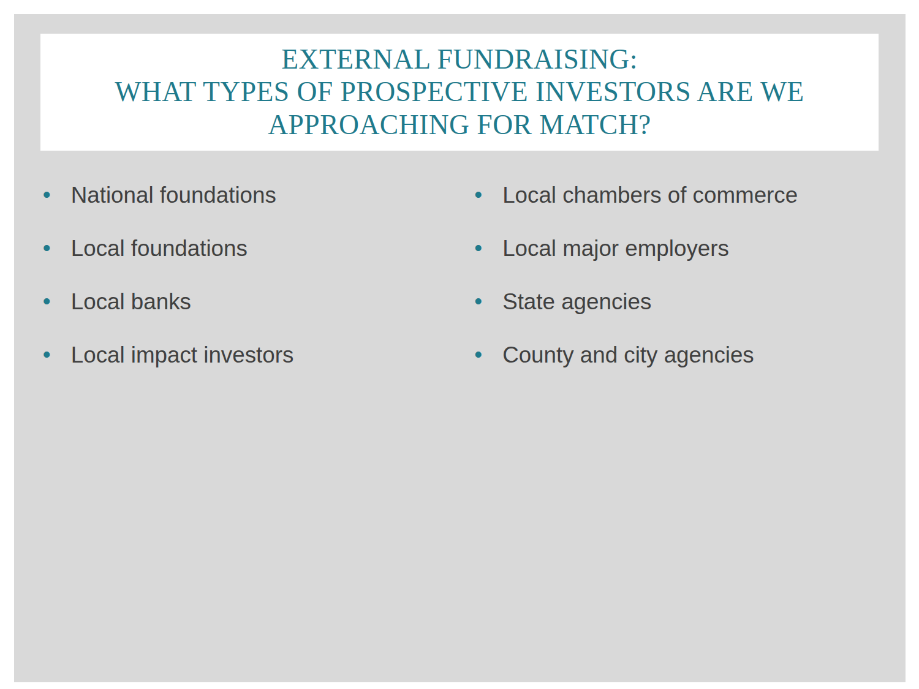External Fundraising:
What Types of Prospective Investors Are We Approaching for Match?
National foundations
Local foundations
Local banks
Local impact investors
Local chambers of commerce
Local major employers
State agencies
County and city agencies